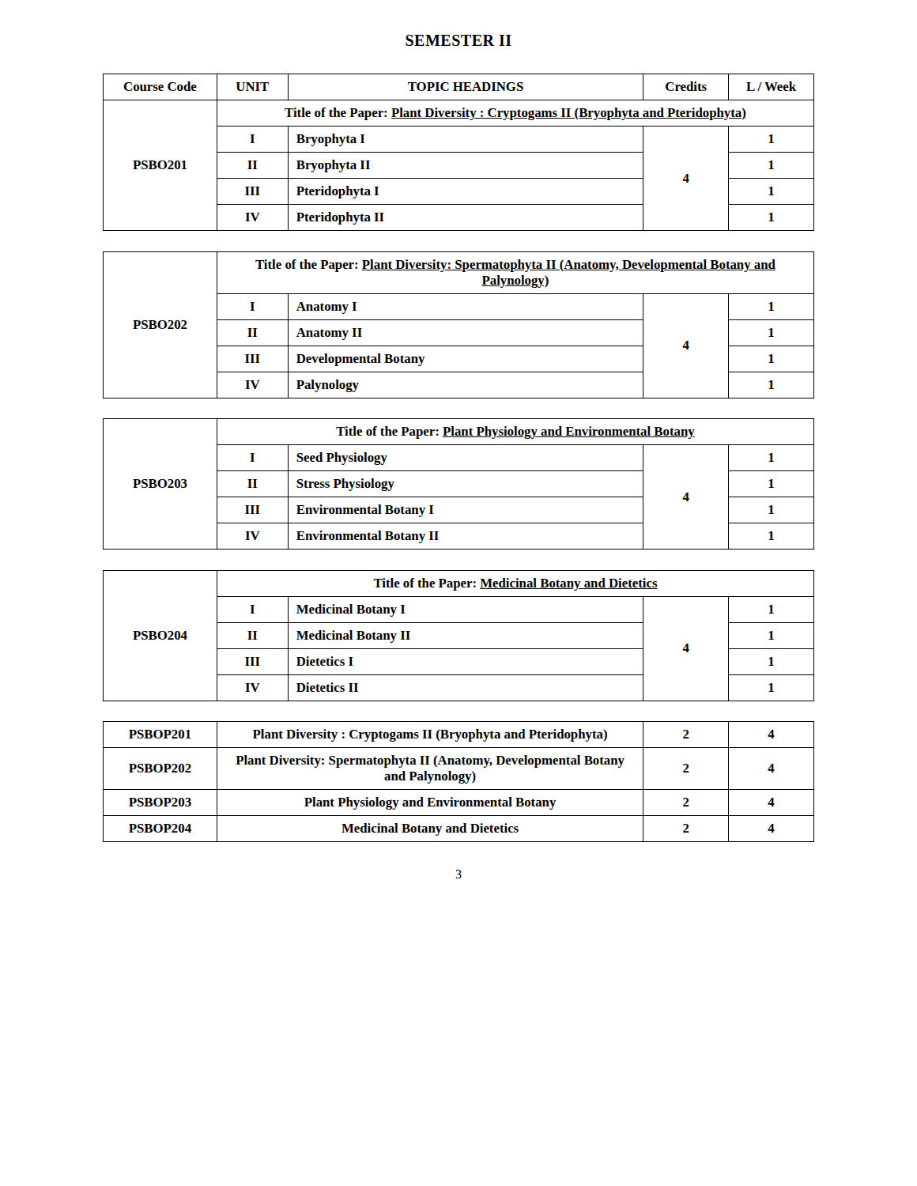SEMESTER II
| Course Code | UNIT | TOPIC HEADINGS | Credits | L / Week |
| --- | --- | --- | --- | --- |
| PSBO201 | Title of the Paper: Plant Diversity : Cryptogams II (Bryophyta and Pteridophyta) |
| I | Bryophyta I | 4 | 1 |
| II | Bryophyta II | 1 |
| III | Pteridophyta I | 1 |
| IV | Pteridophyta II | 1 |
| PSBO202 | Title of the Paper: Plant Diversity: Spermatophyta II (Anatomy, Developmental Botany and Palynology) |
| I | Anatomy I | 4 | 1 |
| II | Anatomy II | 1 |
| III | Developmental Botany | 1 |
| IV | Palynology | 1 |
| PSBO203 | Title of the Paper: Plant Physiology and Environmental Botany |
| I | Seed Physiology | 4 | 1 |
| II | Stress Physiology | 1 |
| III | Environmental Botany I | 1 |
| IV | Environmental Botany II | 1 |
| PSBO204 | Title of the Paper: Medicinal Botany and Dietetics |
| I | Medicinal Botany I | 4 | 1 |
| II | Medicinal Botany II | 1 |
| III | Dietetics I | 1 |
| IV | Dietetics II | 1 |
| PSBOP201 | Plant Diversity : Cryptogams II (Bryophyta and Pteridophyta) | 2 | 4 |
| PSBOP202 | Plant Diversity: Spermatophyta II (Anatomy, Developmental Botany and Palynology) | 2 | 4 |
| PSBOP203 | Plant Physiology and Environmental Botany | 2 | 4 |
| PSBOP204 | Medicinal Botany and Dietetics | 2 | 4 |
3